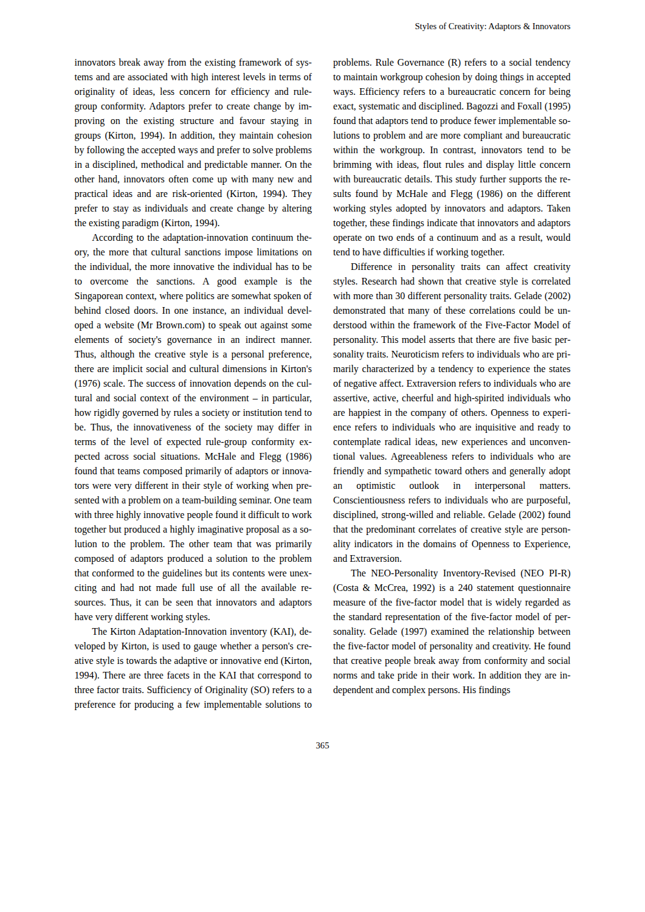Styles of Creativity: Adaptors & Innovators
innovators break away from the existing framework of systems and are associated with high interest levels in terms of originality of ideas, less concern for efficiency and rule-group conformity. Adaptors prefer to create change by improving on the existing structure and favour staying in groups (Kirton, 1994). In addition, they maintain cohesion by following the accepted ways and prefer to solve problems in a disciplined, methodical and predictable manner. On the other hand, innovators often come up with many new and practical ideas and are risk-oriented (Kirton, 1994). They prefer to stay as individuals and create change by altering the existing paradigm (Kirton, 1994).
According to the adaptation-innovation continuum theory, the more that cultural sanctions impose limitations on the individual, the more innovative the individual has to be to overcome the sanctions. A good example is the Singaporean context, where politics are somewhat spoken of behind closed doors. In one instance, an individual developed a website (Mr Brown.com) to speak out against some elements of society's governance in an indirect manner. Thus, although the creative style is a personal preference, there are implicit social and cultural dimensions in Kirton's (1976) scale. The success of innovation depends on the cultural and social context of the environment – in particular, how rigidly governed by rules a society or institution tend to be. Thus, the innovativeness of the society may differ in terms of the level of expected rule-group conformity expected across social situations. McHale and Flegg (1986) found that teams composed primarily of adaptors or innovators were very different in their style of working when presented with a problem on a team-building seminar. One team with three highly innovative people found it difficult to work together but produced a highly imaginative proposal as a solution to the problem. The other team that was primarily composed of adaptors produced a solution to the problem that conformed to the guidelines but its contents were unexciting and had not made full use of all the available resources. Thus, it can be seen that innovators and adaptors have very different working styles.
The Kirton Adaptation-Innovation inventory (KAI), developed by Kirton, is used to gauge whether a person's creative style is towards the adaptive or innovative end (Kirton, 1994). There are three facets in the KAI that correspond to three factor traits. Sufficiency of Originality (SO) refers to a preference for producing a few implementable solutions to problems. Rule Governance (R) refers to a social tendency to maintain workgroup cohesion by doing things in accepted ways. Efficiency refers to a bureaucratic concern for being exact, systematic and disciplined. Bagozzi and Foxall (1995) found that adaptors tend to produce fewer implementable solutions to problem and are more compliant and bureaucratic within the workgroup. In contrast, innovators tend to be brimming with ideas, flout rules and display little concern with bureaucratic details. This study further supports the results found by McHale and Flegg (1986) on the different working styles adopted by innovators and adaptors. Taken together, these findings indicate that innovators and adaptors operate on two ends of a continuum and as a result, would tend to have difficulties if working together.
Difference in personality traits can affect creativity styles. Research had shown that creative style is correlated with more than 30 different personality traits. Gelade (2002) demonstrated that many of these correlations could be understood within the framework of the Five-Factor Model of personality. This model asserts that there are five basic personality traits. Neuroticism refers to individuals who are primarily characterized by a tendency to experience the states of negative affect. Extraversion refers to individuals who are assertive, active, cheerful and high-spirited individuals who are happiest in the company of others. Openness to experience refers to individuals who are inquisitive and ready to contemplate radical ideas, new experiences and unconventional values. Agreeableness refers to individuals who are friendly and sympathetic toward others and generally adopt an optimistic outlook in interpersonal matters. Conscientiousness refers to individuals who are purposeful, disciplined, strong-willed and reliable. Gelade (2002) found that the predominant correlates of creative style are personality indicators in the domains of Openness to Experience, and Extraversion.
The NEO-Personality Inventory-Revised (NEO PI-R) (Costa & McCrea, 1992) is a 240 statement questionnaire measure of the five-factor model that is widely regarded as the standard representation of the five-factor model of personality. Gelade (1997) examined the relationship between the five-factor model of personality and creativity. He found that creative people break away from conformity and social norms and take pride in their work. In addition they are independent and complex persons. His findings
365